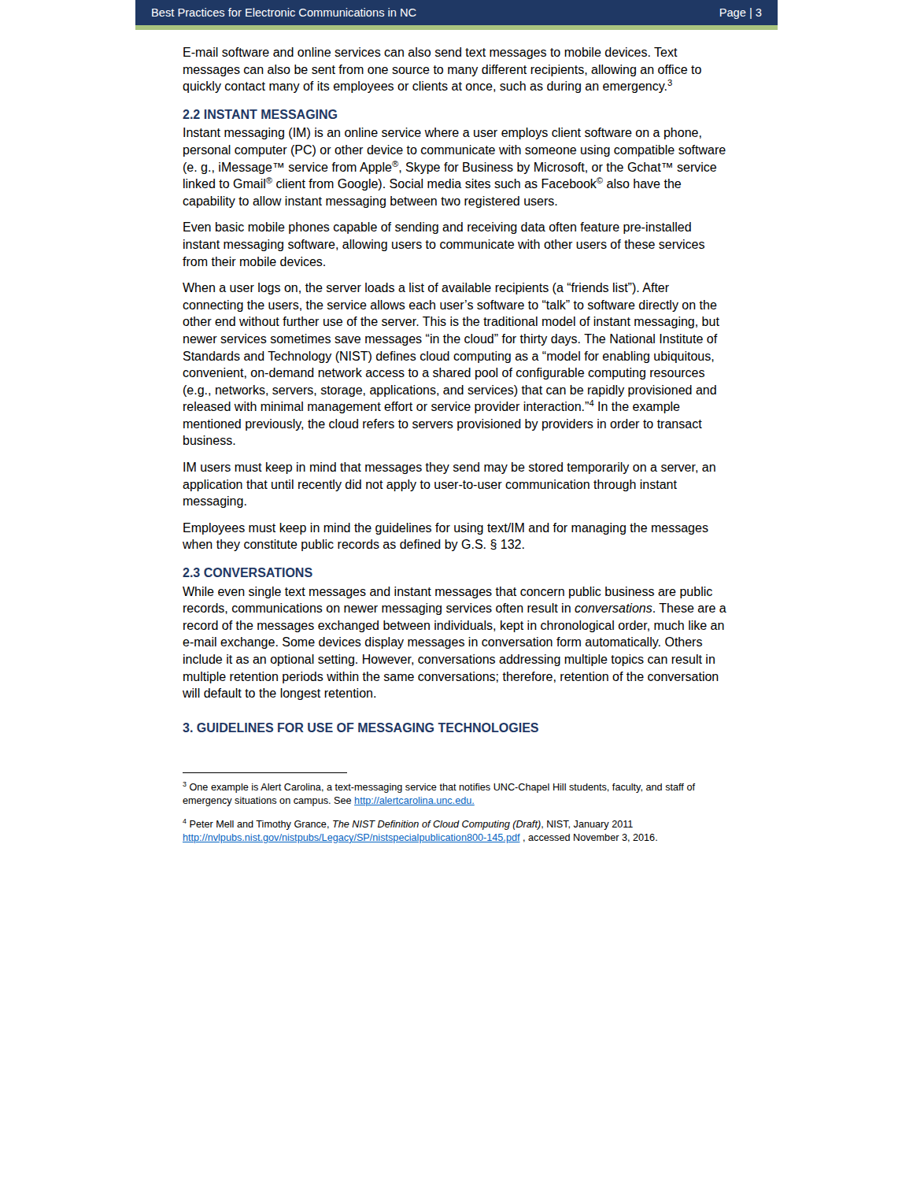Best Practices for Electronic Communications in NC Page | 3
E-mail software and online services can also send text messages to mobile devices. Text messages can also be sent from one source to many different recipients, allowing an office to quickly contact many of its employees or clients at once, such as during an emergency.3
2.2 INSTANT MESSAGING
Instant messaging (IM) is an online service where a user employs client software on a phone, personal computer (PC) or other device to communicate with someone using compatible software (e. g., iMessage™ service from Apple®, Skype for Business by Microsoft, or the Gchat™ service linked to Gmail® client from Google). Social media sites such as Facebook© also have the capability to allow instant messaging between two registered users.
Even basic mobile phones capable of sending and receiving data often feature pre-installed instant messaging software, allowing users to communicate with other users of these services from their mobile devices.
When a user logs on, the server loads a list of available recipients (a “friends list”). After connecting the users, the service allows each user’s software to “talk” to software directly on the other end without further use of the server. This is the traditional model of instant messaging, but newer services sometimes save messages “in the cloud” for thirty days. The National Institute of Standards and Technology (NIST) defines cloud computing as a “model for enabling ubiquitous, convenient, on-demand network access to a shared pool of configurable computing resources (e.g., networks, servers, storage, applications, and services) that can be rapidly provisioned and released with minimal management effort or service provider interaction.”4 In the example mentioned previously, the cloud refers to servers provisioned by providers in order to transact business.
IM users must keep in mind that messages they send may be stored temporarily on a server, an application that until recently did not apply to user-to-user communication through instant messaging.
Employees must keep in mind the guidelines for using text/IM and for managing the messages when they constitute public records as defined by G.S. § 132.
2.3 CONVERSATIONS
While even single text messages and instant messages that concern public business are public records, communications on newer messaging services often result in conversations. These are a record of the messages exchanged between individuals, kept in chronological order, much like an e-mail exchange. Some devices display messages in conversation form automatically. Others include it as an optional setting. However, conversations addressing multiple topics can result in multiple retention periods within the same conversations; therefore, retention of the conversation will default to the longest retention.
3. GUIDELINES FOR USE OF MESSAGING TECHNOLOGIES
3 One example is Alert Carolina, a text-messaging service that notifies UNC-Chapel Hill students, faculty, and staff of emergency situations on campus. See http://alertcarolina.unc.edu.
4 Peter Mell and Timothy Grance, The NIST Definition of Cloud Computing (Draft), NIST, January 2011 http://nvlpubs.nist.gov/nistpubs/Legacy/SP/nistspecialpublication800-145.pdf , accessed November 3, 2016.